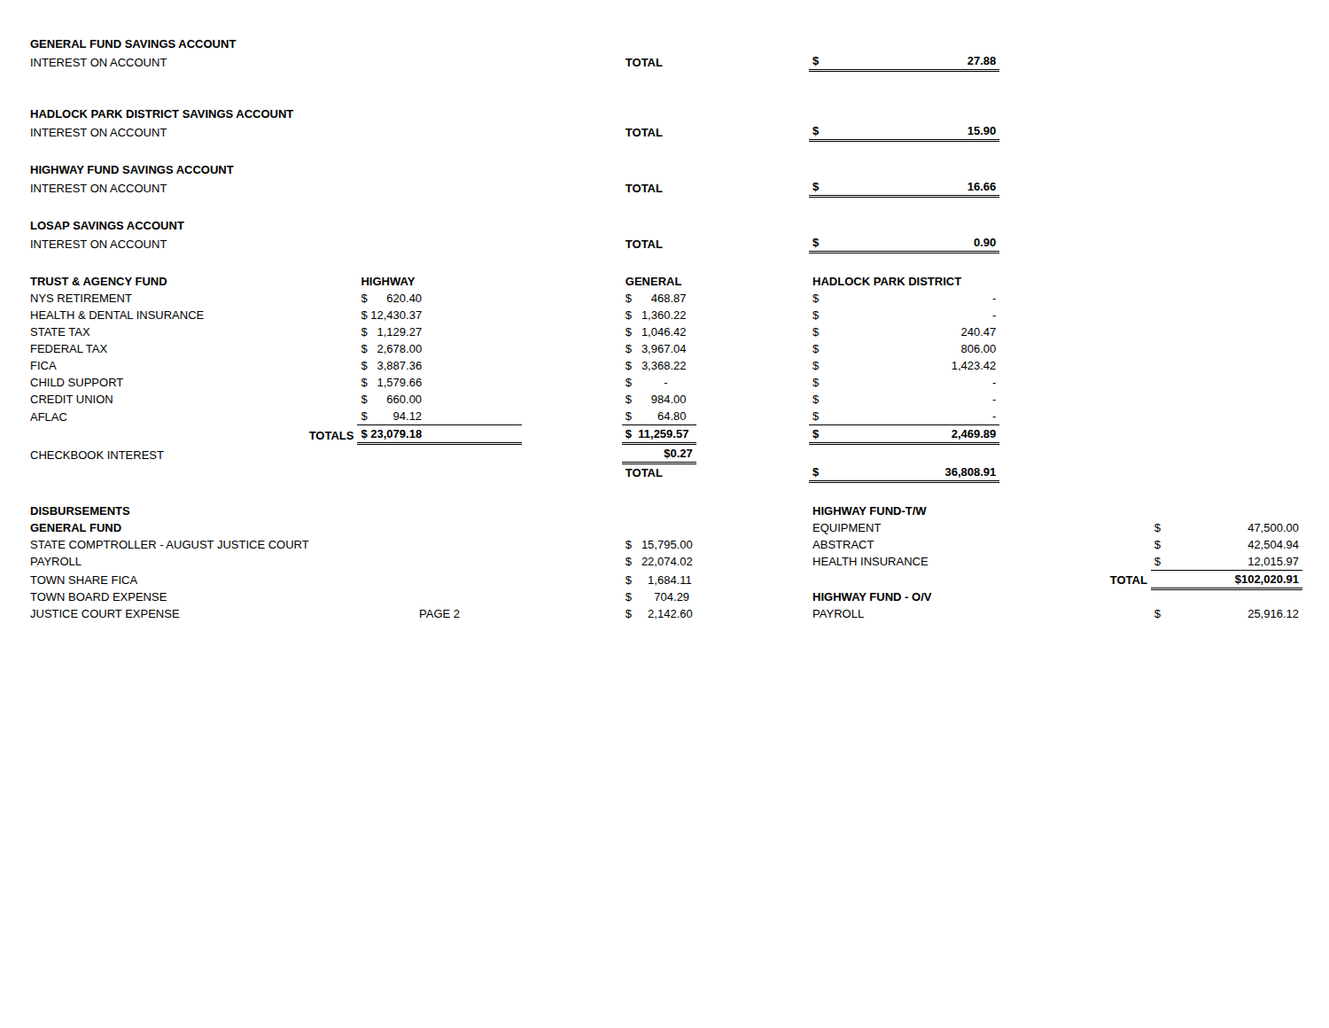| GENERAL FUND SAVINGS ACCOUNT | | | | | | | | | |
| INTEREST ON ACCOUNT | | | TOTAL | | $ | 27.88 | | | |
| HADLOCK PARK DISTRICT SAVINGS ACCOUNT | | | | | | | | | |
| INTEREST ON ACCOUNT | | | TOTAL | | $ | 15.90 | | | |
| HIGHWAY FUND SAVINGS ACCOUNT | | | | | | | | | |
| INTEREST ON ACCOUNT | | | TOTAL | | $ | 16.66 | | | |
| LOSAP SAVINGS ACCOUNT | | | | | | | | | |
| INTEREST ON ACCOUNT | | | TOTAL | | $ | 0.90 | | | |
| TRUST & AGENCY FUND | HIGHWAY | | GENERAL | | HADLOCK PARK DISTRICT | | | |
| NYS RETIREMENT | $ 620.40 | | $ 468.87 | | $ | - | | | |
| HEALTH & DENTAL INSURANCE | $ 12,430.37 | | $ 1,360.22 | | $ | - | | | |
| STATE TAX | $ 1,129.27 | | $ 1,046.42 | | $ | 240.47 | | | |
| FEDERAL TAX | $ 2,678.00 | | $ 3,967.04 | | $ | 806.00 | | | |
| FICA | $ 3,887.36 | | $ 3,368.22 | | $ | 1,423.42 | | | |
| CHILD SUPPORT | $ 1,579.66 | | $ - | | $ | - | | | |
| CREDIT UNION | $ 660.00 | | $ 984.00 | | $ | - | | | |
| AFLAC | $ 94.12 | | $ 64.80 | | $ | - | | | |
| TOTALS | $ 23,079.18 | | $ 11,259.57 | | $ | 2,469.89 | | | |
| CHECKBOOK INTEREST | | | $0.27 | | | | | | |
| | | | TOTAL | | $ | 36,808.91 | | | |
| DISBURSEMENTS | | | | | HIGHWAY FUND-T/W | | | |
| GENERAL FUND | | | | | EQUIPMENT | | $ | 47,500.00 |
| STATE COMPTROLLER - AUGUST JUSTICE COURT | | | $ 15,795.00 | | ABSTRACT | | $ | 42,504.94 |
| PAYROLL | | | $ 22,074.02 | | HEALTH INSURANCE | | $ | 12,015.97 |
| TOWN SHARE FICA | | | $ 1,684.11 | | | TOTAL | $102,020.91 |
| TOWN BOARD EXPENSE | | | $ 704.29 | | HIGHWAY FUND - O/V | | | |
| JUSTICE COURT EXPENSE | PAGE 2 | | $ 2,142.60 | | PAYROLL | | $ | 25,916.12 |